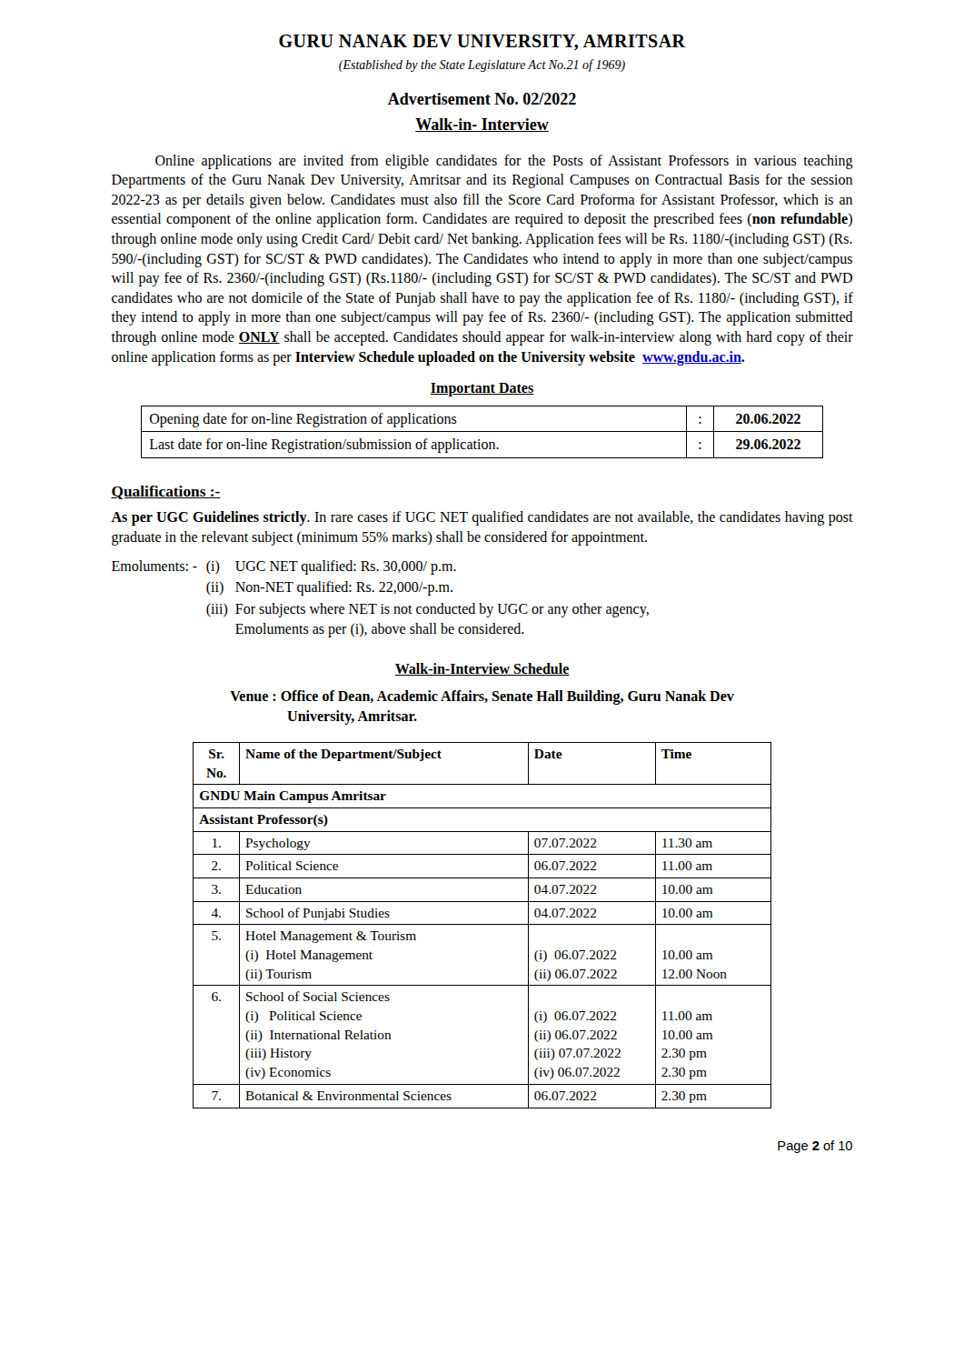GURU NANAK DEV UNIVERSITY, AMRITSAR
(Established by the State Legislature Act No.21 of 1969)
Advertisement No. 02/2022
Walk-in- Interview
Online applications are invited from eligible candidates for the Posts of Assistant Professors in various teaching Departments of the Guru Nanak Dev University, Amritsar and its Regional Campuses on Contractual Basis for the session 2022-23 as per details given below. Candidates must also fill the Score Card Proforma for Assistant Professor, which is an essential component of the online application form. Candidates are required to deposit the prescribed fees (non refundable) through online mode only using Credit Card/ Debit card/ Net banking. Application fees will be Rs. 1180/-(including GST) (Rs. 590/-(including GST) for SC/ST & PWD candidates). The Candidates who intend to apply in more than one subject/campus will pay fee of Rs. 2360/-(including GST) (Rs.1180/- (including GST) for SC/ST & PWD candidates). The SC/ST and PWD candidates who are not domicile of the State of Punjab shall have to pay the application fee of Rs. 1180/- (including GST), if they intend to apply in more than one subject/campus will pay fee of Rs. 2360/- (including GST). The application submitted through online mode ONLY shall be accepted. Candidates should appear for walk-in-interview along with hard copy of their online application forms as per Interview Schedule uploaded on the University website www.gndu.ac.in.
Important Dates
| Opening date for on-line Registration of applications | : | 20.06.2022 |
| Last date for on-line Registration/submission of application. | : | 29.06.2022 |
Qualifications :-
As per UGC Guidelines strictly. In rare cases if UGC NET qualified candidates are not available, the candidates having post graduate in the relevant subject (minimum 55% marks) shall be considered for appointment.
| Emoluments: - | (i) | UGC NET qualified: Rs. 30,000/ p.m. |
| | (ii) | Non-NET qualified: Rs. 22,000/-p.m. |
| | (iii) | For subjects where NET is not conducted by UGC or any other agency, Emoluments as per (i), above shall be considered. |
Walk-in-Interview Schedule
Venue : Office of Dean, Academic Affairs, Senate Hall Building, Guru Nanak Dev University, Amritsar.
| Sr. No. | Name of the Department/Subject | Date | Time |
| --- | --- | --- | --- |
| GNDU Main Campus Amritsar |
| Assistant Professor(s) |
| 1. | Psychology | 07.07.2022 | 11.30 am |
| 2. | Political Science | 06.07.2022 | 11.00 am |
| 3. | Education | 04.07.2022 | 10.00 am |
| 4. | School of Punjabi Studies | 04.07.2022 | 10.00 am |
| 5. | Hotel Management & Tourism (i) Hotel Management (ii) Tourism | (i) 06.07.2022 (ii) 06.07.2022 | 10.00 am 12.00 Noon |
| 6. | School of Social Sciences (i) Political Science (ii) International Relation (iii) History (iv) Economics | (i) 06.07.2022 (ii) 06.07.2022 (iii) 07.07.2022 (iv) 06.07.2022 | 11.00 am 10.00 am 2.30 pm 2.30 pm |
| 7. | Botanical & Environmental Sciences | 06.07.2022 | 2.30 pm |
Page 2 of 10